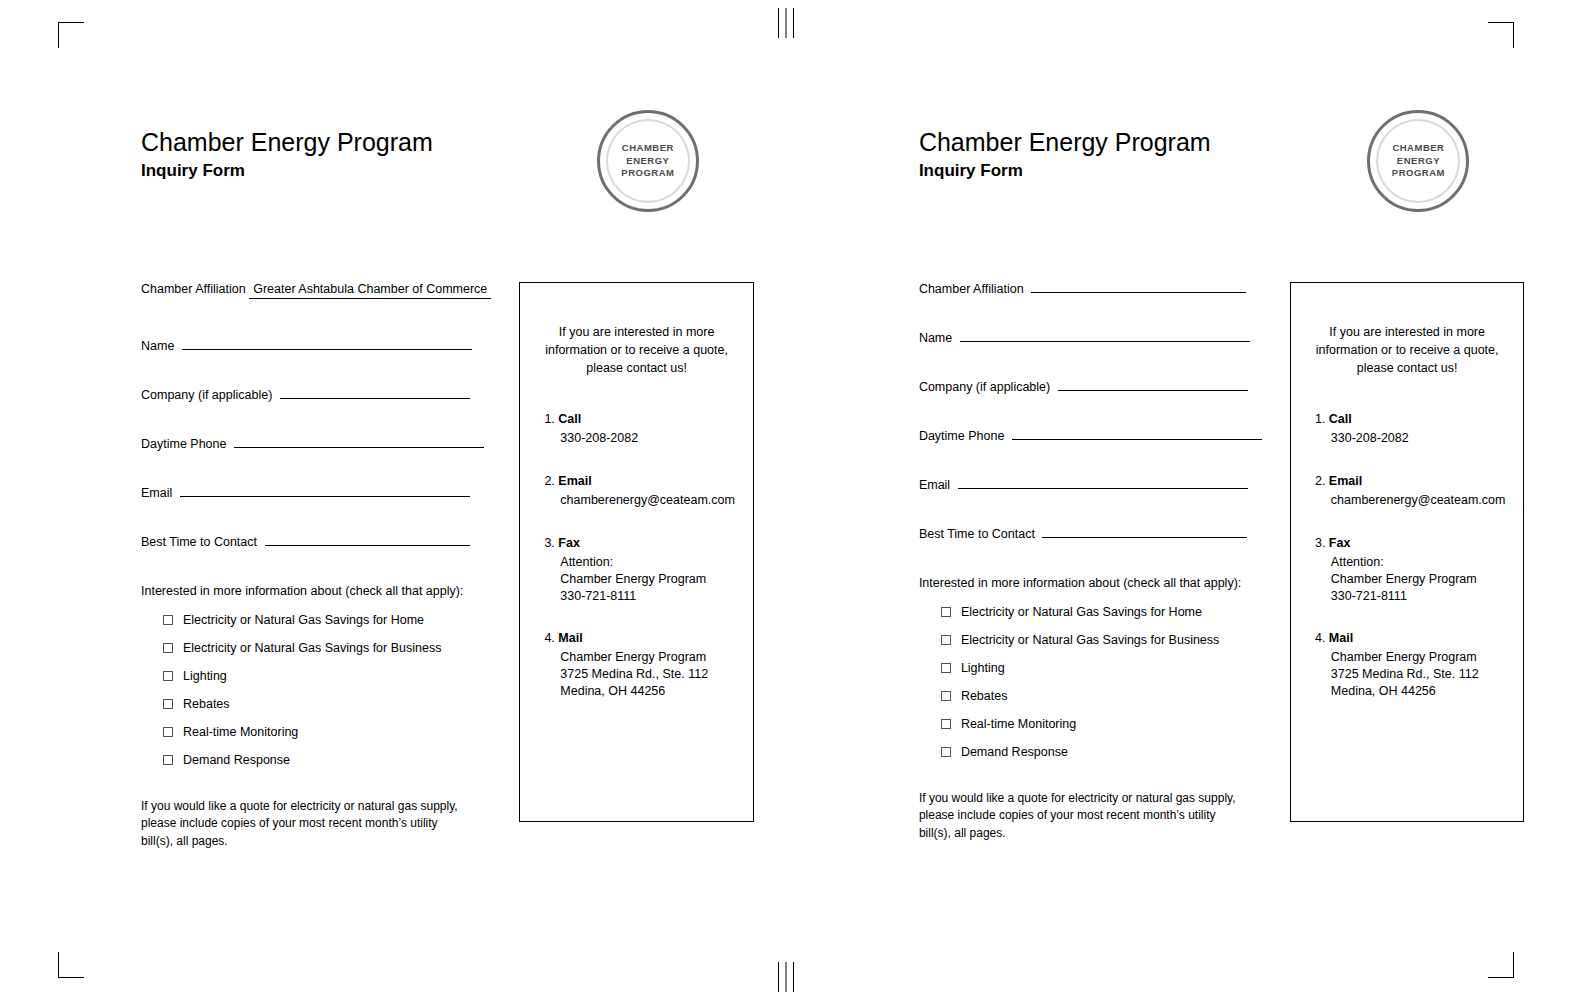Chamber Energy Program Inquiry Form
CHAMBER
ENERGY
PROGRAM
Chamber Affiliation Greater Ashtabula Chamber of Commerce
Name
Company (if applicable)
Daytime Phone
Email
Best Time to Contact
Interested in more information about (check all that apply):
Electricity or Natural Gas Savings for Home
Electricity or Natural Gas Savings for Business
Lighting
Rebates
Real-time Monitoring
Demand Response
If you would like a quote for electricity or natural gas supply, please include copies of your most recent month’s utility bill(s), all pages.
If you are interested in more information or to receive a quote, please contact us!
Call 330-208-2082
Email chamberenergy@ceateam.com
Fax Attention:
Chamber Energy Program
330-721-8111
Mail Chamber Energy Program
3725 Medina Rd., Ste. 112
Medina, OH 44256
Chamber Energy Program Inquiry Form
CHAMBER
ENERGY
PROGRAM
Chamber Affiliation
Name
Company (if applicable)
Daytime Phone
Email
Best Time to Contact
Interested in more information about (check all that apply):
Electricity or Natural Gas Savings for Home
Electricity or Natural Gas Savings for Business
Lighting
Rebates
Real-time Monitoring
Demand Response
If you would like a quote for electricity or natural gas supply, please include copies of your most recent month’s utility bill(s), all pages.
If you are interested in more information or to receive a quote, please contact us!
Call 330-208-2082
Email chamberenergy@ceateam.com
Fax Attention:
Chamber Energy Program
330-721-8111
Mail Chamber Energy Program
3725 Medina Rd., Ste. 112
Medina, OH 44256